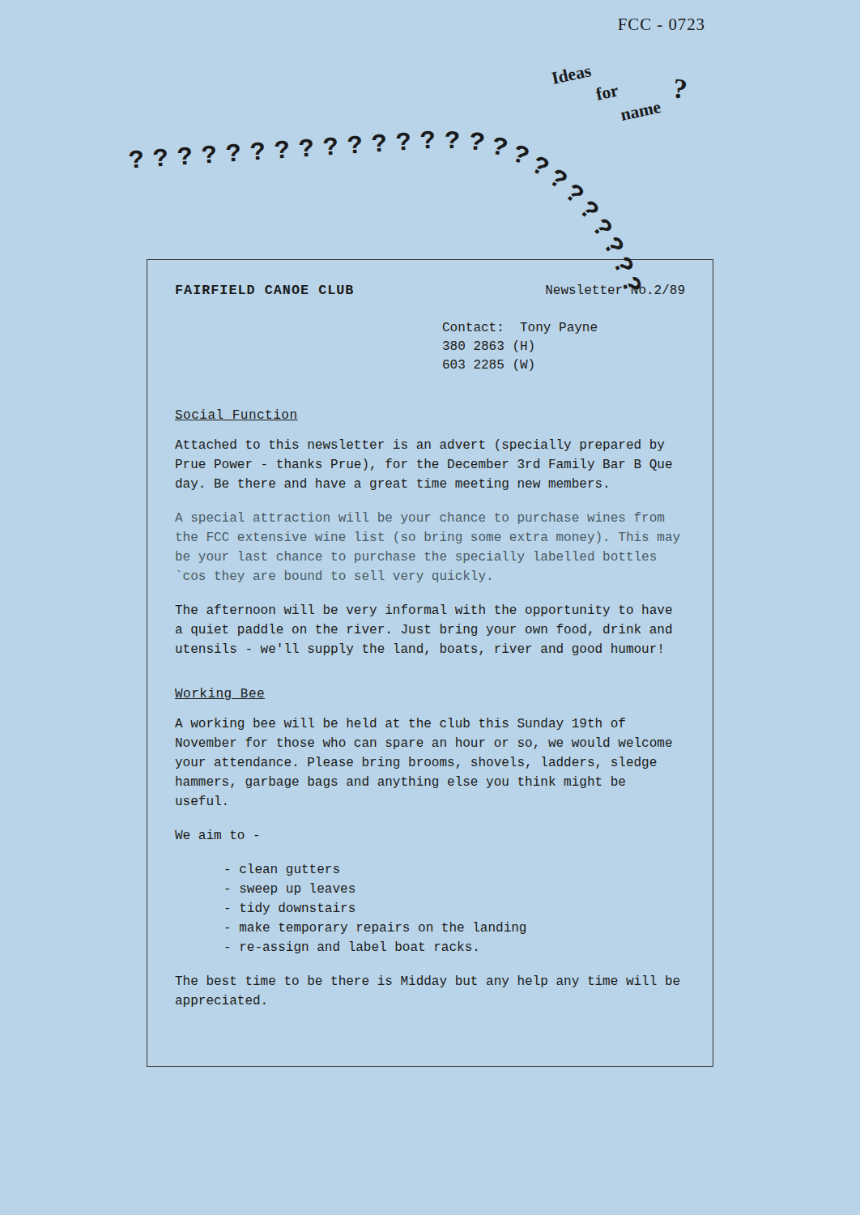FCC - 0723
Ideas for name ?
? ? ? ? ? ? ? ? ? ? ? ? ? ? ? ? ? ? ? ? ? ? ? ? ?
FAIRFIELD CANOE CLUB Newsletter No.2/89
Contact: Tony Payne
380 2863 (H)
603 2285 (W)
Social Function
Attached to this newsletter is an advert (specially prepared by Prue Power - thanks Prue), for the December 3rd Family Bar B Que day. Be there and have a great time meeting new members.
A special attraction will be your chance to purchase wines from the FCC extensive wine list (so bring some extra money). This may be your last chance to purchase the specially labelled bottles `cos they are bound to sell very quickly.
The afternoon will be very informal with the opportunity to have a quiet paddle on the river. Just bring your own food, drink and utensils - we'll supply the land, boats, river and good humour!
Working Bee
A working bee will be held at the club this Sunday 19th of November for those who can spare an hour or so, we would welcome your attendance. Please bring brooms, shovels, ladders, sledge hammers, garbage bags and anything else you think might be useful.
We aim to -
clean gutters
sweep up leaves
tidy downstairs
make temporary repairs on the landing
re-assign and label boat racks.
The best time to be there is Midday but any help any time will be appreciated.